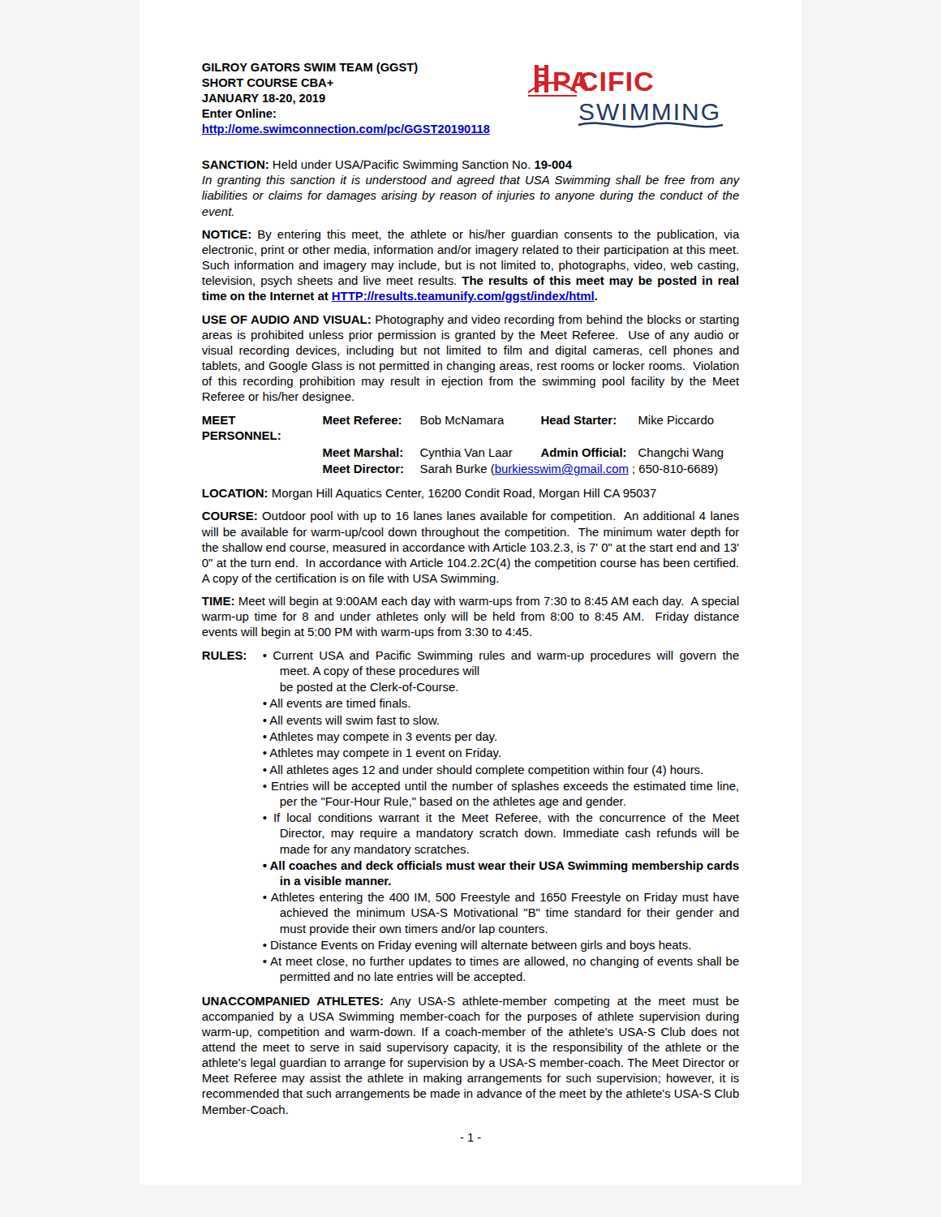GILROY GATORS SWIM TEAM (GGST)
SHORT COURSE CBA+
JANUARY 18-20, 2019
Enter Online: http://ome.swimconnection.com/pc/GGST20190118
CIFIC PA SWIMMING
SANCTION: Held under USA/Pacific Swimming Sanction No. 19-004
In granting this sanction it is understood and agreed that USA Swimming shall be free from any liabilities or claims for damages arising by reason of injuries to anyone during the conduct of the event.
NOTICE: By entering this meet, the athlete or his/her guardian consents to the publication, via electronic, print or other media, information and/or imagery related to their participation at this meet. Such information and imagery may include, but is not limited to, photographs, video, web casting, television, psych sheets and live meet results. The results of this meet may be posted in real time on the Internet at HTTP://results.teamunify.com/ggst/index/html.
USE OF AUDIO AND VISUAL: Photography and video recording from behind the blocks or starting areas is prohibited unless prior permission is granted by the Meet Referee. Use of any audio or visual recording devices, including but not limited to film and digital cameras, cell phones and tablets, and Google Glass is not permitted in changing areas, rest rooms or locker rooms. Violation of this recording prohibition may result in ejection from the swimming pool facility by the Meet Referee or his/her designee.
MEET PERSONNEL:
Meet Referee:
Bob McNamara
Head Starter:
Mike Piccardo
Meet Marshal:
Cynthia Van Laar
Admin Official:
Changchi Wang
Meet Director:
Sarah Burke (burkiesswim@gmail.com ; 650-810-6689)
LOCATION: Morgan Hill Aquatics Center, 16200 Condit Road, Morgan Hill CA 95037
COURSE: Outdoor pool with up to 16 lanes lanes available for competition. An additional 4 lanes will be available for warm-up/cool down throughout the competition. The minimum water depth for the shallow end course, measured in accordance with Article 103.2.3, is 7' 0" at the start end and 13' 0" at the turn end. In accordance with Article 104.2.2C(4) the competition course has been certified. A copy of the certification is on file with USA Swimming.
TIME: Meet will begin at 9:00AM each day with warm-ups from 7:30 to 8:45 AM each day. A special warm-up time for 8 and under athletes only will be held from 8:00 to 8:45 AM. Friday distance events will begin at 5:00 PM with warm-ups from 3:30 to 4:45.
RULES:
• Current USA and Pacific Swimming rules and warm-up procedures will govern the meet. A copy of these procedures will
be posted at the Clerk-of-Course.
• All events are timed finals.
• All events will swim fast to slow.
• Athletes may compete in 3 events per day.
• Athletes may compete in 1 event on Friday.
• All athletes ages 12 and under should complete competition within four (4) hours.
• Entries will be accepted until the number of splashes exceeds the estimated time line, per the "Four-Hour Rule," based on the athletes age and gender.
• If local conditions warrant it the Meet Referee, with the concurrence of the Meet Director, may require a mandatory scratch down. Immediate cash refunds will be made for any mandatory scratches.
• All coaches and deck officials must wear their USA Swimming membership cards in a visible manner.
• Athletes entering the 400 IM, 500 Freestyle and 1650 Freestyle on Friday must have achieved the minimum USA-S Motivational "B" time standard for their gender and must provide their own timers and/or lap counters.
• Distance Events on Friday evening will alternate between girls and boys heats.
• At meet close, no further updates to times are allowed, no changing of events shall be permitted and no late entries will be accepted.
UNACCOMPANIED ATHLETES: Any USA-S athlete-member competing at the meet must be accompanied by a USA Swimming member-coach for the purposes of athlete supervision during warm-up, competition and warm-down. If a coach-member of the athlete's USA-S Club does not attend the meet to serve in said supervisory capacity, it is the responsibility of the athlete or the athlete's legal guardian to arrange for supervision by a USA-S member-coach. The Meet Director or Meet Referee may assist the athlete in making arrangements for such supervision; however, it is recommended that such arrangements be made in advance of the meet by the athlete's USA-S Club Member-Coach.
- 1 -